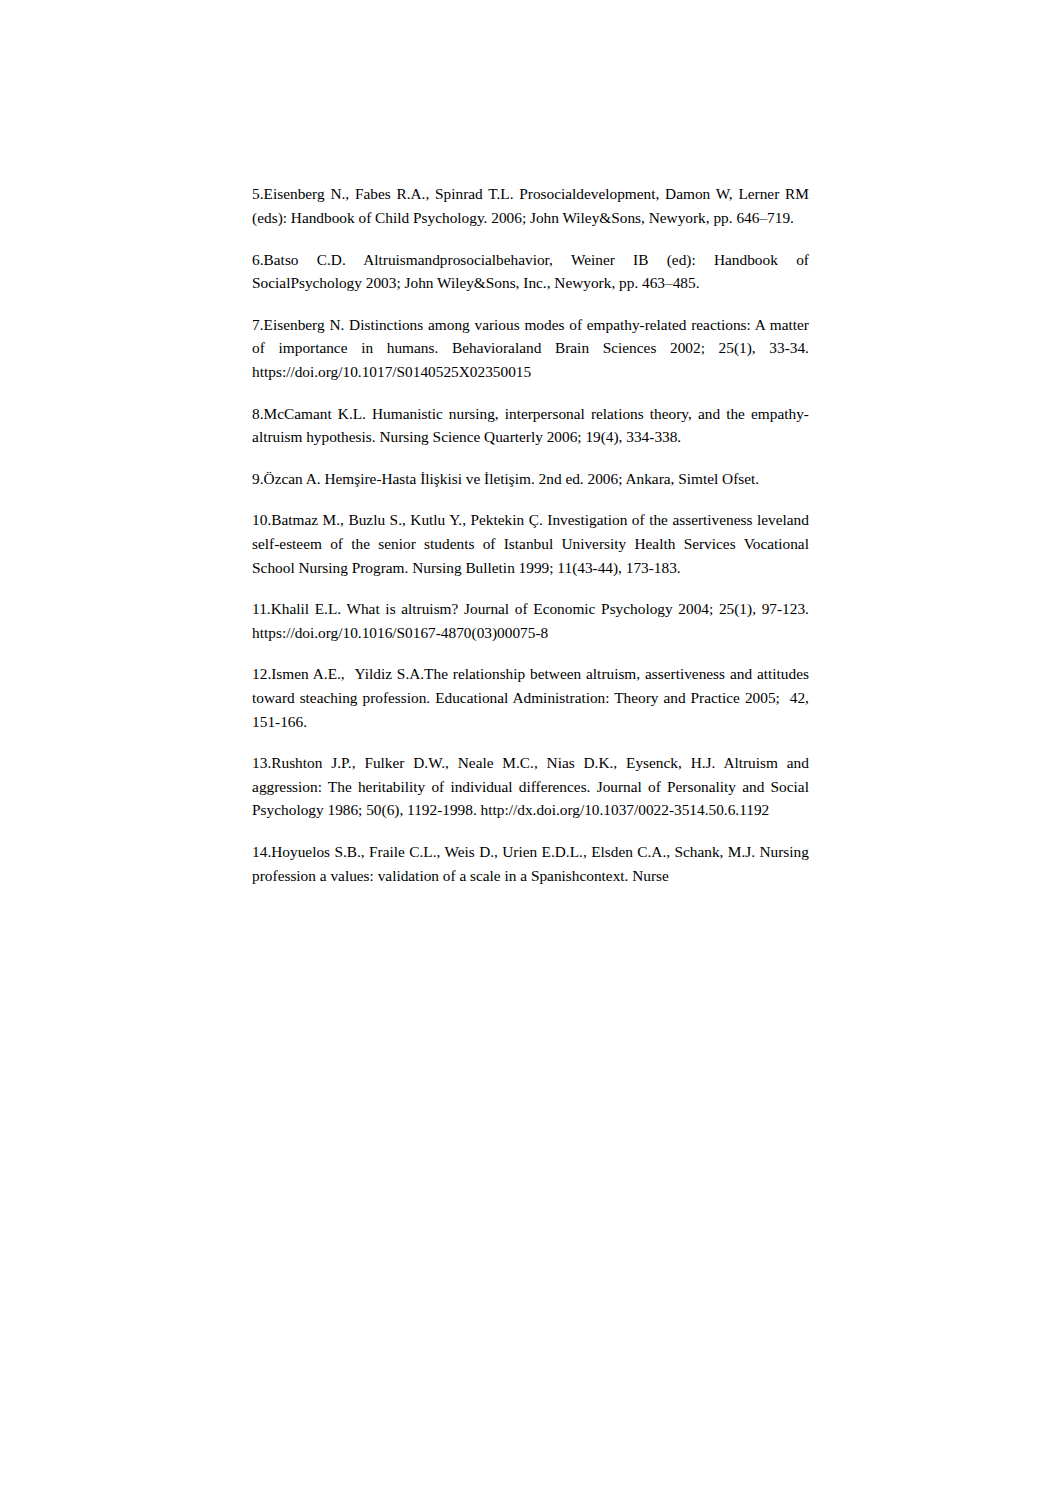5. Eisenberg N., Fabes R.A., Spinrad T.L. Prosocialdevelopment, Damon W, Lerner RM (eds): Handbook of Child Psychology. 2006; John Wiley&Sons, Newyork, pp. 646–719.
6. Batso C.D. Altruismandprosocialbehavior, Weiner IB (ed): Handbook of SocialPsychology 2003; John Wiley&Sons, Inc., Newyork, pp. 463–485.
7. Eisenberg N. Distinctions among various modes of empathy-related reactions: A matter of importance in humans. Behavioraland Brain Sciences 2002; 25(1), 33-34. https://doi.org/10.1017/S0140525X02350015
8. McCamant K.L. Humanistic nursing, interpersonal relations theory, and the empathy-altruism hypothesis. Nursing Science Quarterly 2006; 19(4), 334-338.
9. Özcan A. Hemşire-Hasta İlişkisi ve İletişim. 2nd ed. 2006; Ankara, Simtel Ofset.
10. Batmaz M., Buzlu S., Kutlu Y., Pektekin Ç. Investigation of the assertiveness leveland self-esteem of the senior students of Istanbul University Health Services Vocational School Nursing Program. Nursing Bulletin 1999; 11(43-44), 173-183.
11. Khalil E.L. What is altruism? Journal of Economic Psychology 2004; 25(1), 97-123. https://doi.org/10.1016/S0167-4870(03)00075-8
12. Ismen A.E., Yildiz S.A.The relationship between altruism, assertiveness and attitudes toward steaching profession. Educational Administration: Theory and Practice 2005; 42, 151-166.
13. Rushton J.P., Fulker D.W., Neale M.C., Nias D.K., Eysenck, H.J. Altruism and aggression: The heritability of individual differences. Journal of Personality and Social Psychology 1986; 50(6), 1192-1998. http://dx.doi.org/10.1037/0022-3514.50.6.1192
14. Hoyuelos S.B., Fraile C.L., Weis D., Urien E.D.L., Elsden C.A., Schank, M.J. Nursing profession a values: validation of a scale in a Spanishcontext. Nurse